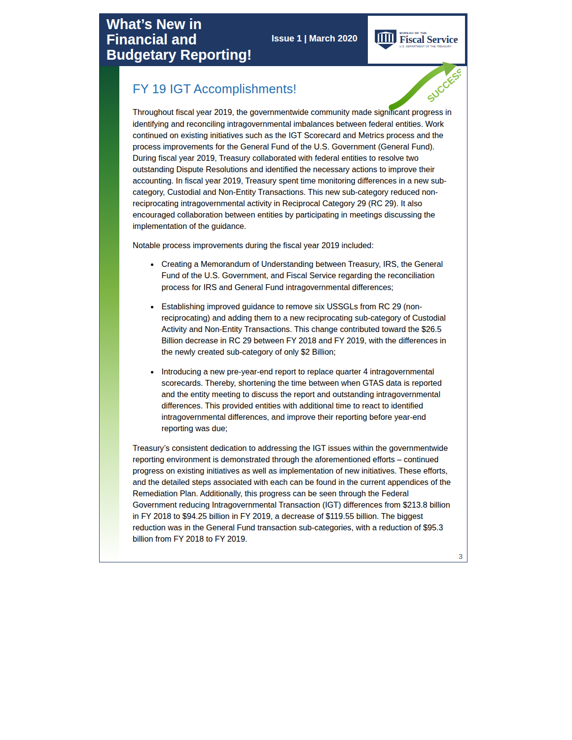What’s New in Financial and Budgetary Reporting!
Issue 1 | March 2020
Bureau of the
Fiscal Service
U.S. Department of the Treasury
SUCCESS
FY 19 IGT Accomplishments!
Throughout fiscal year 2019, the governmentwide community made significant progress in identifying and reconciling intragovernmental imbalances between federal entities. Work continued on existing initiatives such as the IGT Scorecard and Metrics process and the process improvements for the General Fund of the U.S. Government (General Fund). During fiscal year 2019, Treasury collaborated with federal entities to resolve two outstanding Dispute Resolutions and identified the necessary actions to improve their accounting. In fiscal year 2019, Treasury spent time monitoring differences in a new sub-category, Custodial and Non-Entity Transactions. This new sub-category reduced non-reciprocating intragovernmental activity in Reciprocal Category 29 (RC 29). It also encouraged collaboration between entities by participating in meetings discussing the implementation of the guidance.
Notable process improvements during the fiscal year 2019 included:
Creating a Memorandum of Understanding between Treasury, IRS, the General Fund of the U.S. Government, and Fiscal Service regarding the reconciliation process for IRS and General Fund intragovernmental differences;
Establishing improved guidance to remove six USSGLs from RC 29 (non-reciprocating) and adding them to a new reciprocating sub-category of Custodial Activity and Non-Entity Transactions. This change contributed toward the $26.5 Billion decrease in RC 29 between FY 2018 and FY 2019, with the differences in the newly created sub-category of only $2 Billion;
Introducing a new pre-year-end report to replace quarter 4 intragovernmental scorecards. Thereby, shortening the time between when GTAS data is reported and the entity meeting to discuss the report and outstanding intragovernmental differences. This provided entities with additional time to react to identified intragovernmental differences, and improve their reporting before year-end reporting was due;
Treasury’s consistent dedication to addressing the IGT issues within the governmentwide reporting environment is demonstrated through the aforementioned efforts – continued progress on existing initiatives as well as implementation of new initiatives. These efforts, and the detailed steps associated with each can be found in the current appendices of the Remediation Plan. Additionally, this progress can be seen through the Federal Government reducing Intragovernmental Transaction (IGT) differences from $213.8 billion in FY 2018 to $94.25 billion in FY 2019, a decrease of $119.55 billion. The biggest reduction was in the General Fund transaction sub-categories, with a reduction of $95.3 billion from FY 2018 to FY 2019.
3